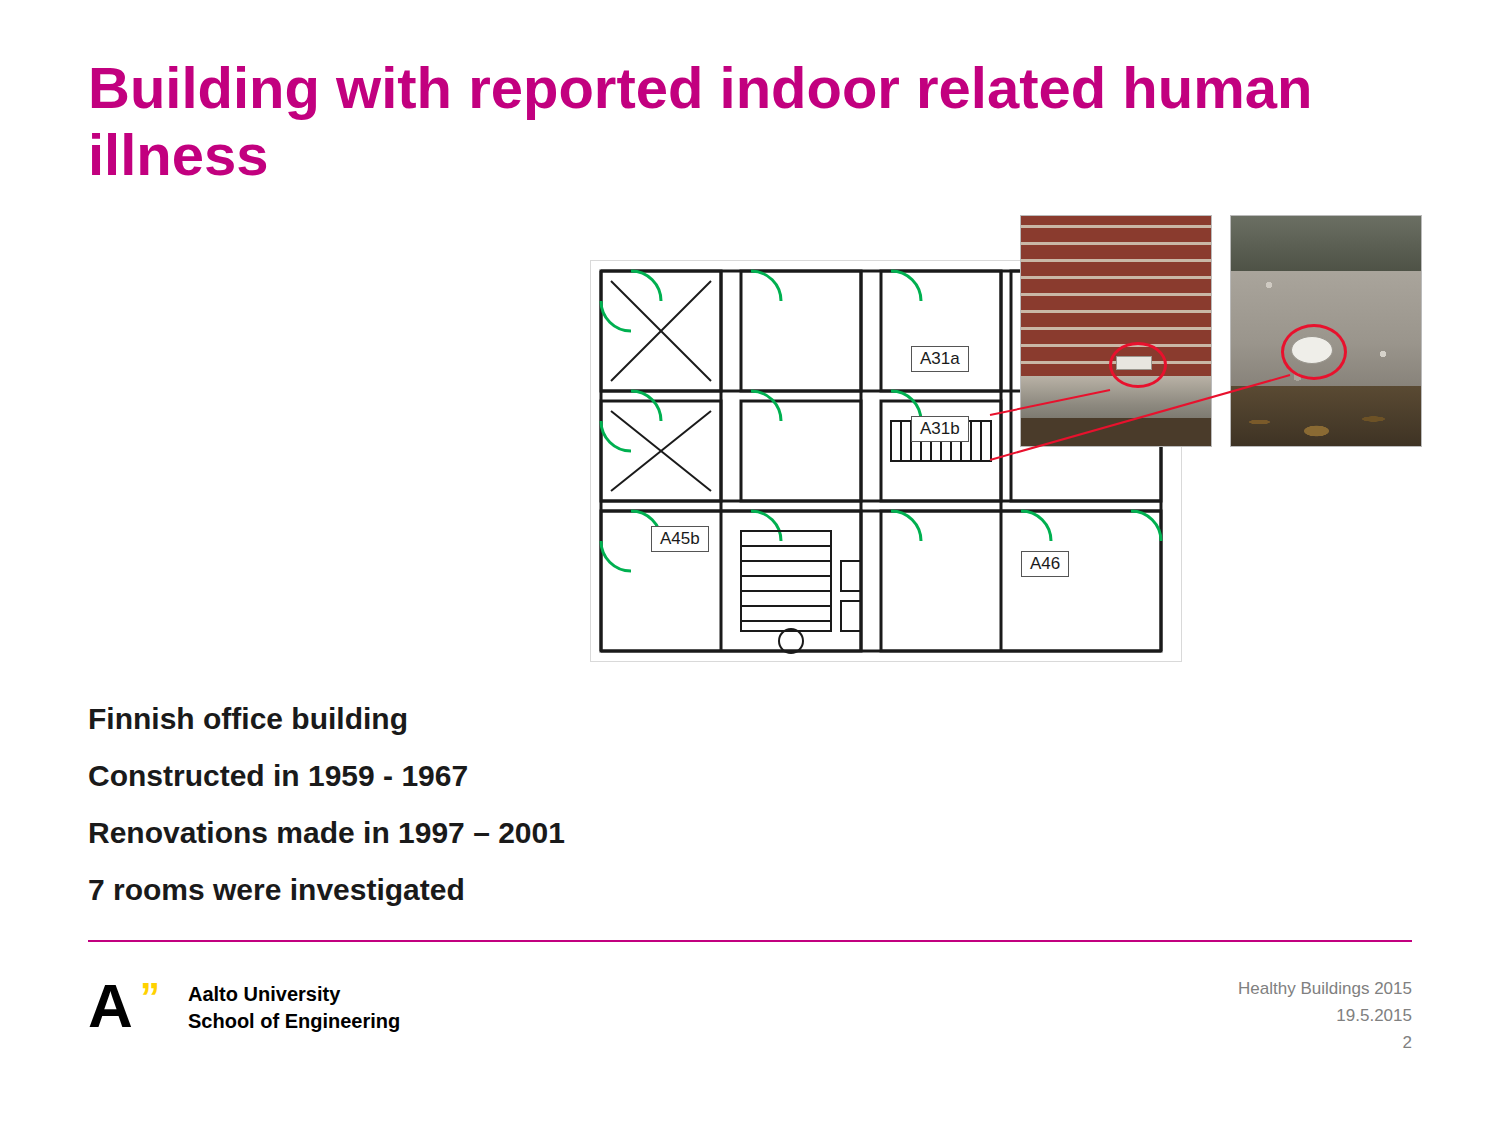Building with reported indoor related human illness
A31a
A31b
A45b
A46
Finnish office building
Constructed in 1959 - 1967
Renovations made in 1997 – 2001
7 rooms were investigated
A ” Aalto University
School of Engineering
Healthy Buildings 2015
19.5.2015
2